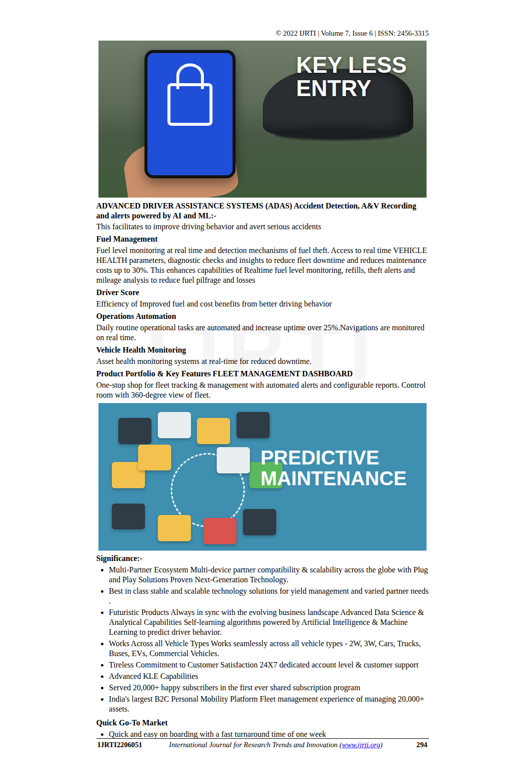IJRTI
© 2022 IJRTI | Volume 7, Issue 6 | ISSN: 2456-3315
KEY LESS
ENTRY
ADVANCED DRIVER ASSISTANCE SYSTEMS (ADAS) Accident Detection, A&V Recording and alerts powered by AI and ML:-
This facilitates to improve driving behavior and avert serious accidents
Fuel Management
Fuel level monitoring at real time and detection mechanisms of fuel theft. Access to real time VEHICLE HEALTH parameters, diagnostic checks and insights to reduce fleet downtime and reduces maintenance costs up to 30%. This enhances capabilities of Realtime fuel level monitoring, refills, theft alerts and mileage analysis to reduce fuel pilfrage and losses
Driver Score
Efficiency of Improved fuel and cost benefits from better driving behavior
Operations Automation
Daily routine operational tasks are automated and increase uptime over 25%.Navigations are monitored on real time.
Vehicle Health Monitoring
Asset health monitoring systems at real-time for reduced downtime.
Product Portfolio & Key Features FLEET MANAGEMENT DASHBOARD
One-stop shop for fleet tracking & management with automated alerts and configurable reports. Control room with 360-degree view of fleet.
PREDICTIVE
MAINTENANCE
Significance:-
Multi-Partner Ecosystem Multi-device partner compatibility & scalability across the globe with Plug and Play Solutions Proven Next-Generation Technology.
Best in class stable and scalable technology solutions for yield management and varied partner needs .
Futuristic Products Always in sync with the evolving business landscape Advanced Data Science & Analytical Capabilities Self-learning algorithms powered by Artificial Intelligence & Machine Learning to predict driver behavior.
Works Across all Vehicle Types Works seamlessly across all vehicle types - 2W, 3W, Cars, Trucks, Buses, EVs, Commercial Vehicles.
Tireless Commitment to Customer Satisfaction 24X7 dedicated account level & customer support
Advanced KLE Capabilities
Served 20,000+ happy subscribers in the first ever shared subscription program
India's largest B2C Personal Mobility Platform Fleet management experience of managing 20,000+ assets.
Quick Go-To Market
Quick and easy on boarding with a fast turnaround time of one week
| IJRTI2206051 | International Journal for Research Trends and Innovation ( www.ijrti.org ) | 294 |